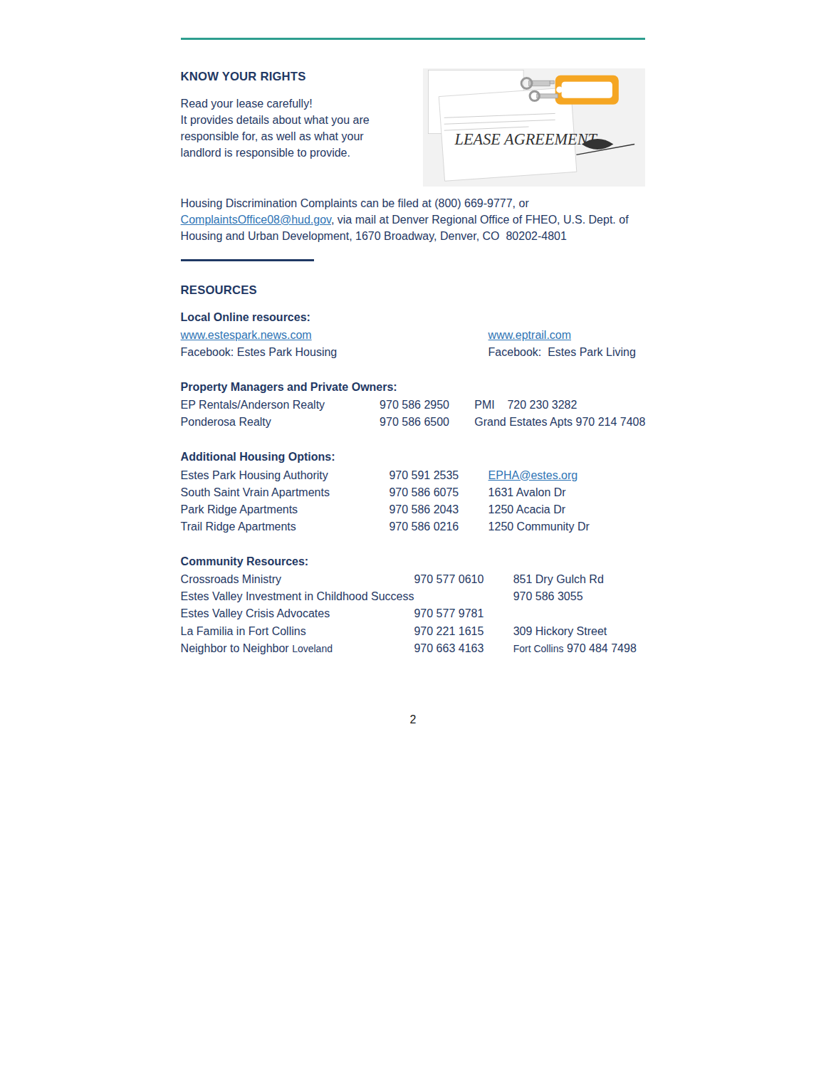KNOW YOUR RIGHTS
Read your lease carefully!
It provides details about what you are responsible for, as well as what your landlord is responsible to provide.
Housing Discrimination Complaints can be filed at (800) 669-9777, or ComplaintsOffice08@hud.gov, via mail at Denver Regional Office of FHEO, U.S. Dept. of Housing and Urban Development, 1670 Broadway, Denver, CO 80202-4801
RESOURCES
Local Online resources:
| www.estespark.news.com | | www.eptrail.com |
| Facebook: Estes Park Housing | | Facebook: Estes Park Living |
Property Managers and Private Owners:
| EP Rentals/Anderson Realty | 970 586 2950 | PMI 720 230 3282 |
| Ponderosa Realty | 970 586 6500 | Grand Estates Apts 970 214 7408 |
Additional Housing Options:
| Estes Park Housing Authority | 970 591 2535 | EPHA@estes.org |
| South Saint Vrain Apartments | 970 586 6075 | 1631 Avalon Dr |
| Park Ridge Apartments | 970 586 2043 | 1250 Acacia Dr |
| Trail Ridge Apartments | 970 586 0216 | 1250 Community Dr |
Community Resources:
| Crossroads Ministry | 970 577 0610 | 851 Dry Gulch Rd |
| Estes Valley Investment in Childhood Success | | 970 586 3055 |
| Estes Valley Crisis Advocates | 970 577 9781 | |
| La Familia in Fort Collins | 970 221 1615 | 309 Hickory Street |
| Neighbor to Neighbor Loveland | 970 663 4163 | Fort Collins 970 484 7498 |
2